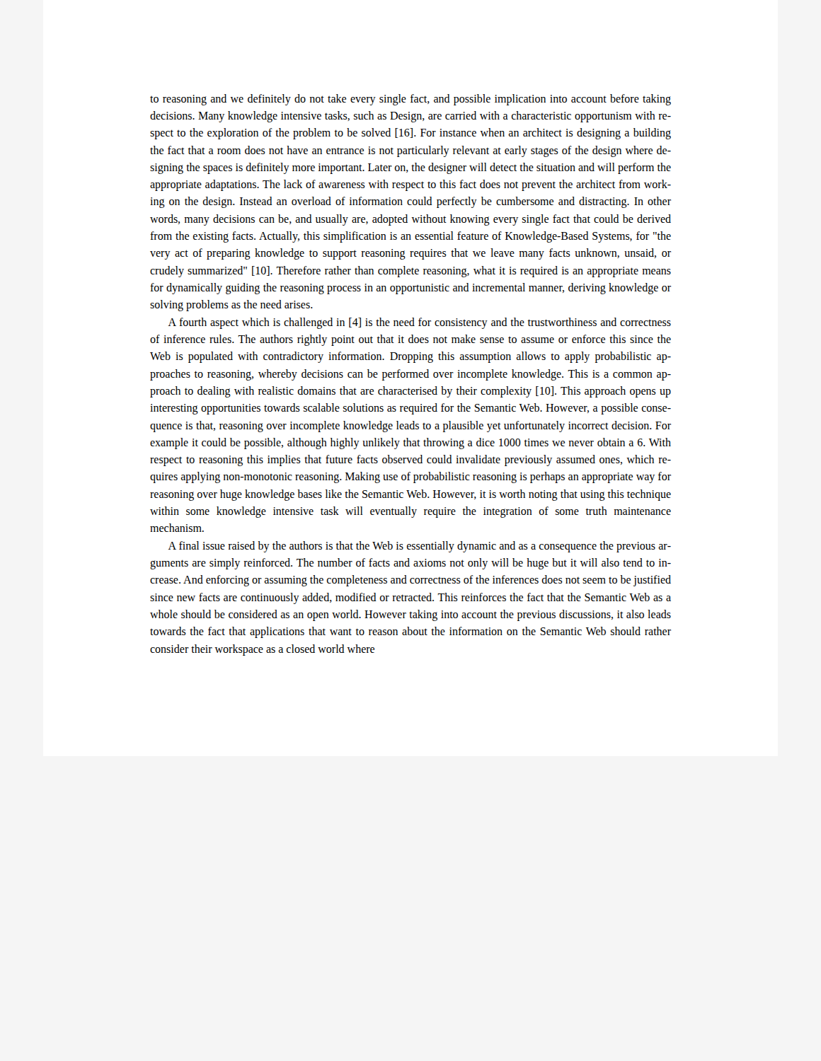to reasoning and we definitely do not take every single fact, and possible implication into account before taking decisions. Many knowledge intensive tasks, such as Design, are carried with a characteristic opportunism with respect to the exploration of the problem to be solved [16]. For instance when an architect is designing a building the fact that a room does not have an entrance is not particularly relevant at early stages of the design where designing the spaces is definitely more important. Later on, the designer will detect the situation and will perform the appropriate adaptations. The lack of awareness with respect to this fact does not prevent the architect from working on the design. Instead an overload of information could perfectly be cumbersome and distracting. In other words, many decisions can be, and usually are, adopted without knowing every single fact that could be derived from the existing facts. Actually, this simplification is an essential feature of Knowledge-Based Systems, for "the very act of preparing knowledge to support reasoning requires that we leave many facts unknown, unsaid, or crudely summarized" [10]. Therefore rather than complete reasoning, what it is required is an appropriate means for dynamically guiding the reasoning process in an opportunistic and incremental manner, deriving knowledge or solving problems as the need arises.
A fourth aspect which is challenged in [4] is the need for consistency and the trustworthiness and correctness of inference rules. The authors rightly point out that it does not make sense to assume or enforce this since the Web is populated with contradictory information. Dropping this assumption allows to apply probabilistic approaches to reasoning, whereby decisions can be performed over incomplete knowledge. This is a common approach to dealing with realistic domains that are characterised by their complexity [10]. This approach opens up interesting opportunities towards scalable solutions as required for the Semantic Web. However, a possible consequence is that, reasoning over incomplete knowledge leads to a plausible yet unfortunately incorrect decision. For example it could be possible, although highly unlikely that throwing a dice 1000 times we never obtain a 6. With respect to reasoning this implies that future facts observed could invalidate previously assumed ones, which requires applying non-monotonic reasoning. Making use of probabilistic reasoning is perhaps an appropriate way for reasoning over huge knowledge bases like the Semantic Web. However, it is worth noting that using this technique within some knowledge intensive task will eventually require the integration of some truth maintenance mechanism.
A final issue raised by the authors is that the Web is essentially dynamic and as a consequence the previous arguments are simply reinforced. The number of facts and axioms not only will be huge but it will also tend to increase. And enforcing or assuming the completeness and correctness of the inferences does not seem to be justified since new facts are continuously added, modified or retracted. This reinforces the fact that the Semantic Web as a whole should be considered as an open world. However taking into account the previous discussions, it also leads towards the fact that applications that want to reason about the information on the Semantic Web should rather consider their workspace as a closed world where